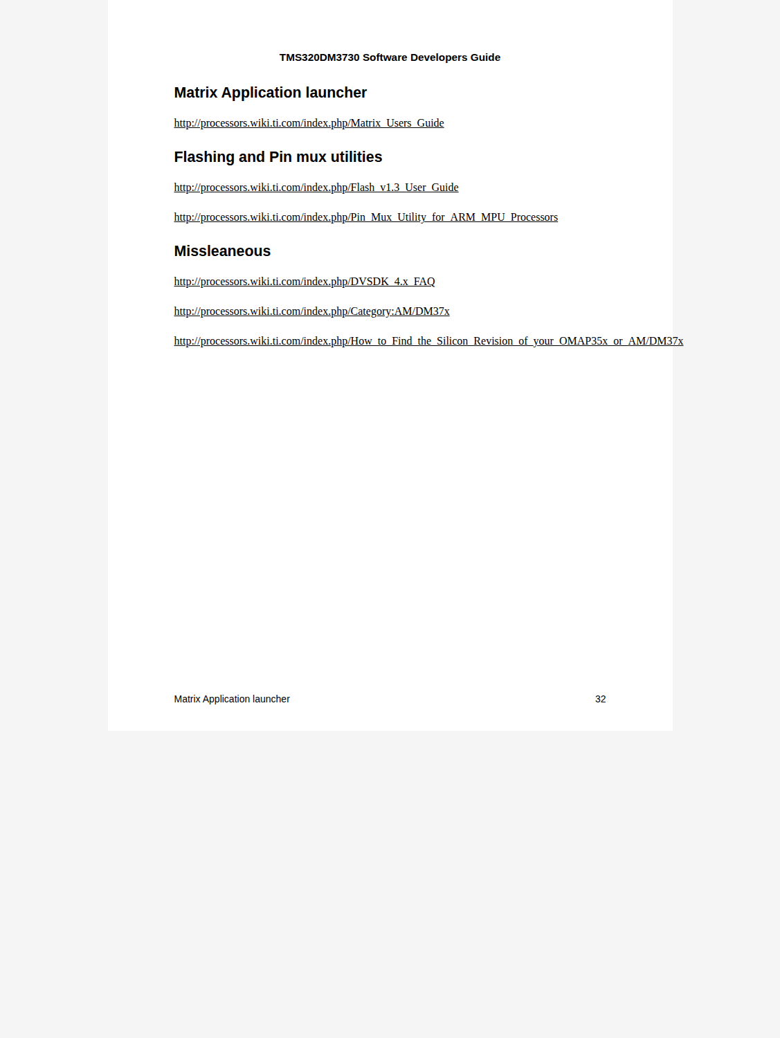TMS320DM3730 Software Developers Guide
Matrix Application launcher
http://processors.wiki.ti.com/index.php/Matrix_Users_Guide
Flashing and Pin mux utilities
http://processors.wiki.ti.com/index.php/Flash_v1.3_User_Guide
http://processors.wiki.ti.com/index.php/Pin_Mux_Utility_for_ARM_MPU_Processors
Missleaneous
http://processors.wiki.ti.com/index.php/DVSDK_4.x_FAQ
http://processors.wiki.ti.com/index.php/Category:AM/DM37x
http://processors.wiki.ti.com/index.php/How_to_Find_the_Silicon_Revision_of_your_OMAP35x_or_AM/DM37x
Matrix Application launcher 32